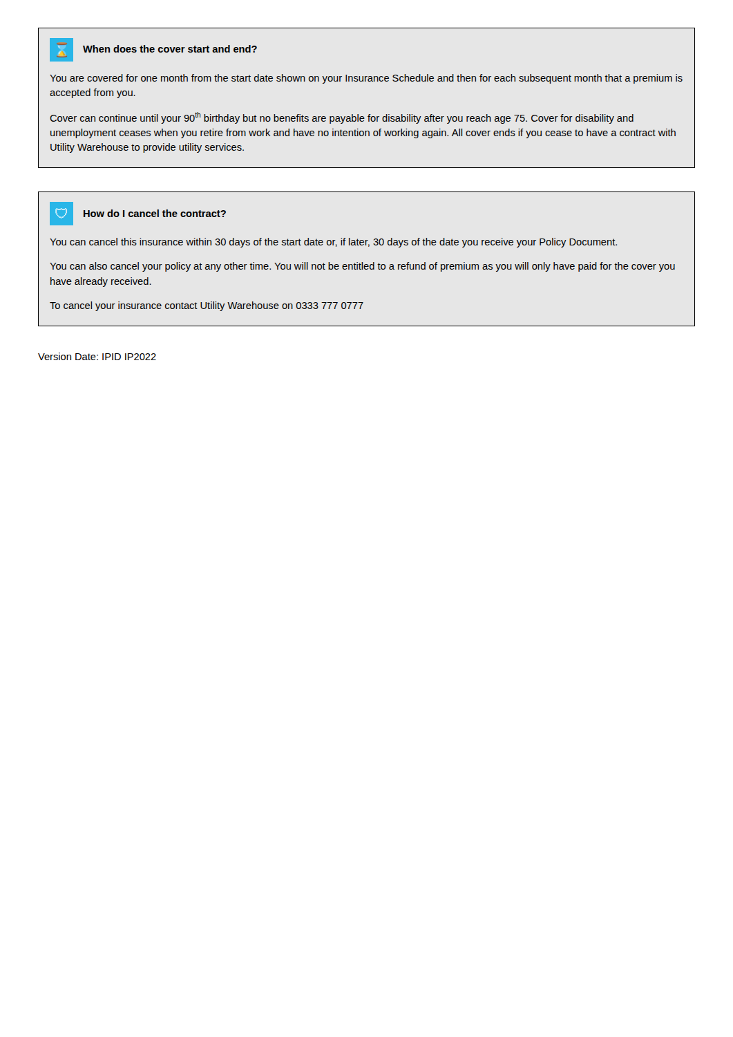⌛
When does the cover start and end?
You are covered for one month from the start date shown on your Insurance Schedule and then for each subsequent month that a premium is accepted from you.
Cover can continue until your 90th birthday but no benefits are payable for disability after you reach age 75. Cover for disability and unemployment ceases when you retire from work and have no intention of working again. All cover ends if you cease to have a contract with Utility Warehouse to provide utility services.
🛡
How do I cancel the contract?
You can cancel this insurance within 30 days of the start date or, if later, 30 days of the date you receive your Policy Document.
You can also cancel your policy at any other time. You will not be entitled to a refund of premium as you will only have paid for the cover you have already received.
To cancel your insurance contact Utility Warehouse on 0333 777 0777
Version Date: IPID IP2022